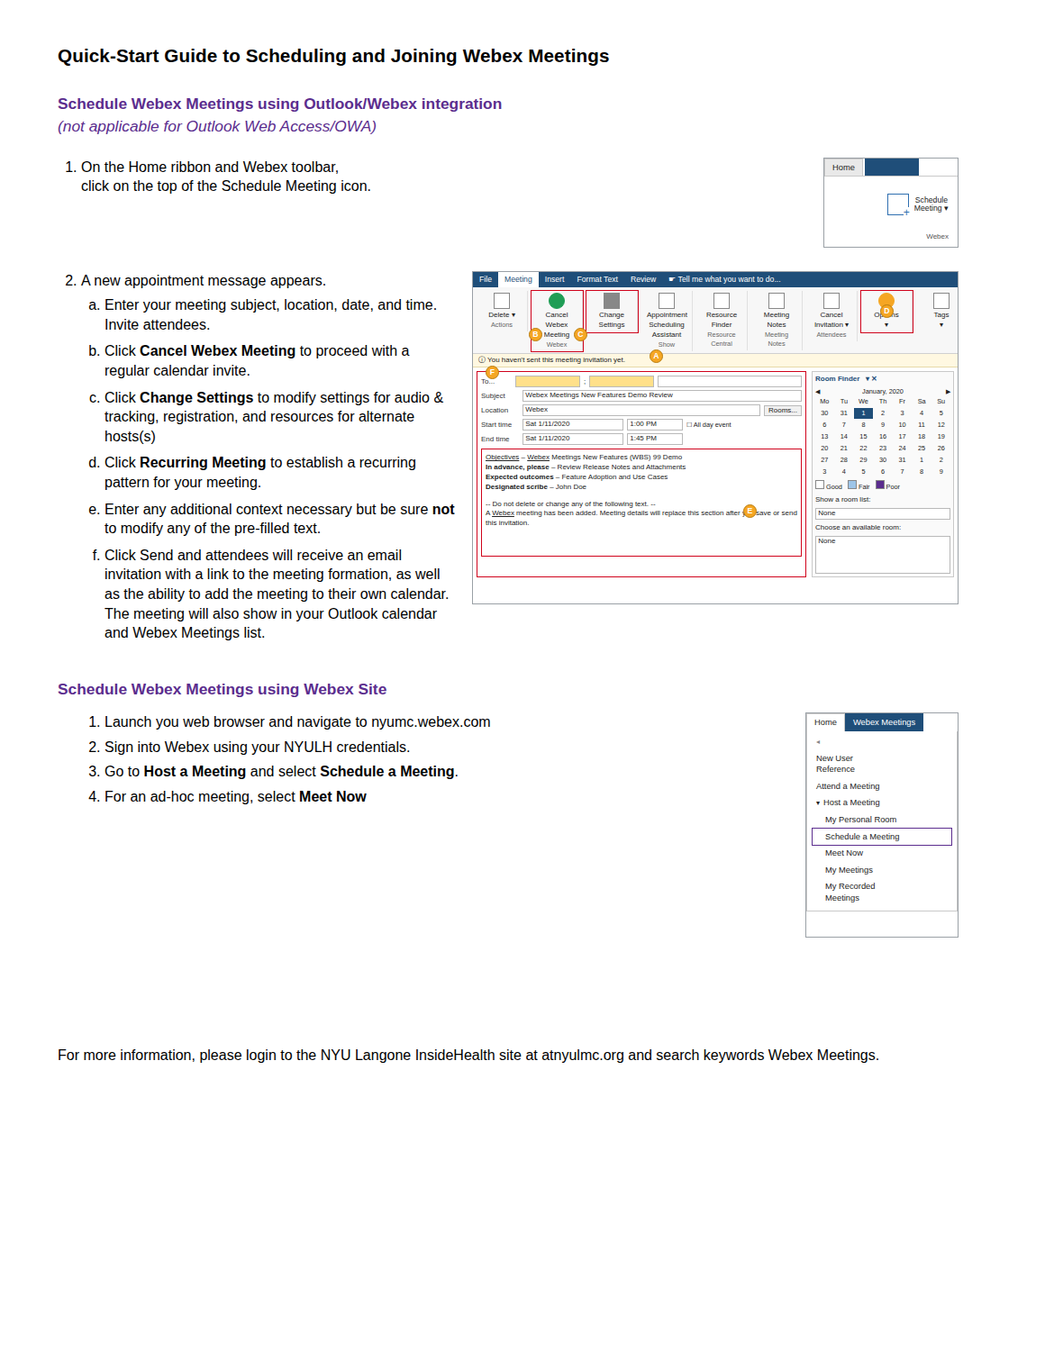Quick-Start Guide to Scheduling and Joining Webex Meetings
Schedule Webex Meetings using Outlook/Webex integration
(not applicable for Outlook Web Access/OWA)
On the Home ribbon and Webex toolbar,
click on the top of the Schedule Meeting icon.
Home
Schedule
Meeting ▾
Webex
A new appointment message appears.
Enter your meeting subject, location, date, and time. Invite attendees.
Click Cancel Webex Meeting to proceed with a regular calendar invite.
Click Change Settings to modify settings for audio & tracking, registration, and resources for alternate hosts(s)
Click Recurring Meeting to establish a recurring pattern for your meeting.
Enter any additional context necessary but be sure not to modify any of the pre-filled text.
Click Send and attendees will receive an email invitation with a link to the meeting formation, as well as the ability to add the meeting to their own calendar. The meeting will also show in your Outlook calendar and Webex Meetings list.
File Meeting Insert Format Text Review☛ Tell me what you want to do...
Delete ▾
Actions
Cancel Webex
Meeting
Webex
Change
Settings
Appointment
Scheduling Assistant
Show
Resource
Finder
Resource Central
Meeting
Notes
Meeting Notes
Cancel
Invitation ▾
Attendees
Options
▾
Tags
▾
ⓘ You haven't sent this meeting invitation yet.
To... ;
Subject Webex Meetings New Features Demo Review
Location Webex Rooms...
Start time Sat 1/11/2020 1:00 PM ☐ All day event
End time Sat 1/11/2020 1:45 PM
Objectives – Webex Meetings New Features (WBS) 99 Demo
In advance, please – Review Release Notes and Attachments
Expected outcomes – Feature Adoption and Use Cases
Designated scribe – John Doe
-- Do not delete or change any of the following text. --
A Webex meeting has been added. Meeting details will replace this section after you save or send this invitation.
Room Finder ▾ ✕
◀January, 2020▶
Mo
Tu
We
Th
Fr
Sa
Su
30
31
1
2
3
4
5
6
7
8
9
10
11
12
13
14
15
16
17
18
19
20
21
22
23
24
25
26
27
28
29
30
31
1
2
3
4
5
6
7
8
9
Good Fair Poor
Show a room list:
None
Choose an available room:
None
A B C D E F
Schedule Webex Meetings using Webex Site
Launch you web browser and navigate to nyumc.webex.com
Sign into Webex using your NYULH credentials.
Go to Host a Meeting and select Schedule a Meeting.
For an ad-hoc meeting, select Meet Now
Home
Webex Meetings
◂
New User
Reference
Attend a Meeting
Host a Meeting
My Personal Room
Schedule a Meeting
Meet Now
My Meetings
My Recorded
Meetings
For more information, please login to the NYU Langone InsideHealth site at atnyulmc.org and search keywords Webex Meetings.